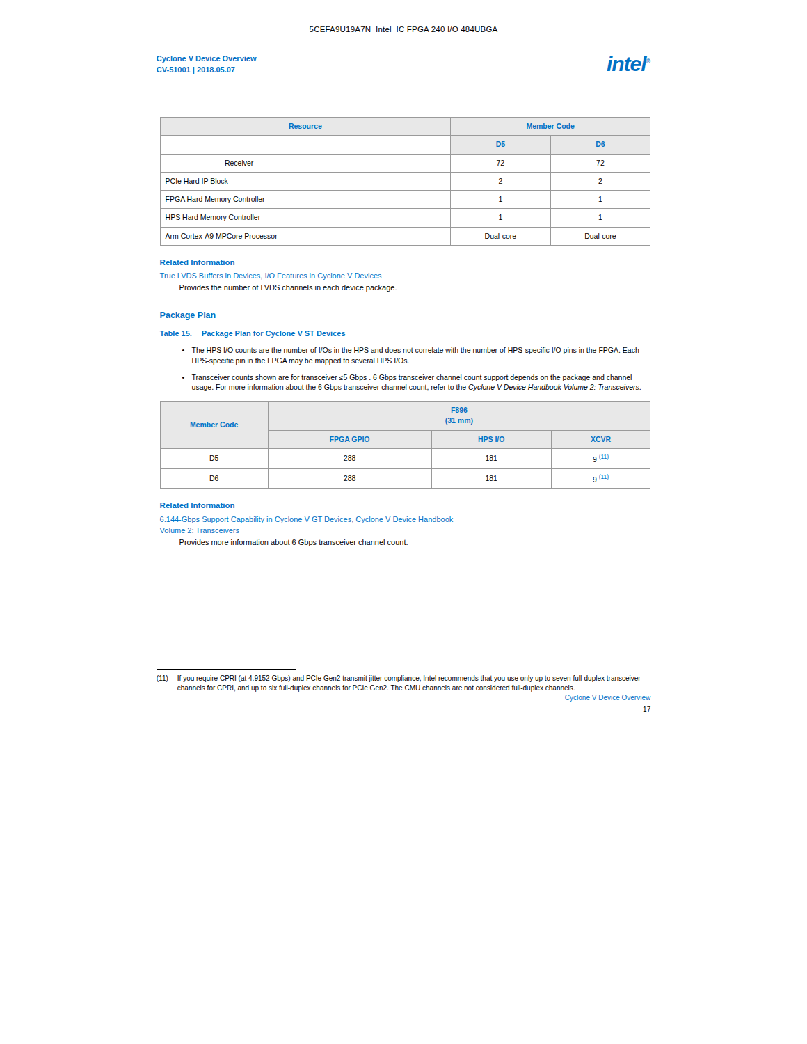5CEFA9U19A7N Intel IC FPGA 240 I/O 484UBGA
Cyclone V Device Overview
CV-51001 | 2018.05.07
intel®
| Resource | Member Code |
| --- | --- |
| | D5 | D6 |
| | Receiver | 72 | 72 |
| PCIe Hard IP Block | 2 | 2 |
| FPGA Hard Memory Controller | 1 | 1 |
| HPS Hard Memory Controller | 1 | 1 |
| Arm Cortex-A9 MPCore Processor | Dual-core | Dual-core |
Related Information
True LVDS Buffers in Devices, I/O Features in Cyclone V Devices
Provides the number of LVDS channels in each device package.
Package Plan
Table 15. Package Plan for Cyclone V ST Devices
The HPS I/O counts are the number of I/Os in the HPS and does not correlate with the number of HPS-specific I/O pins in the FPGA. Each HPS-specific pin in the FPGA may be mapped to several HPS I/Os.
Transceiver counts shown are for transceiver ≤5 Gbps . 6 Gbps transceiver channel count support depends on the package and channel usage. For more information about the 6 Gbps transceiver channel count, refer to the Cyclone V Device Handbook Volume 2: Transceivers.
| Member Code | F896 (31 mm) |
| --- | --- |
| FPGA GPIO | HPS I/O | XCVR |
| D5 | 288 | 181 | 9 (11) |
| D6 | 288 | 181 | 9 (11) |
Related Information
6.144-Gbps Support Capability in Cyclone V GT Devices, Cyclone V Device Handbook
Volume 2: Transceivers
Provides more information about 6 Gbps transceiver channel count.
(11) If you require CPRI (at 4.9152 Gbps) and PCIe Gen2 transmit jitter compliance, Intel recommends that you use only up to seven full-duplex transceiver channels for CPRI, and up to six full-duplex channels for PCIe Gen2. The CMU channels are not considered full-duplex channels.
Cyclone V Device Overview
17